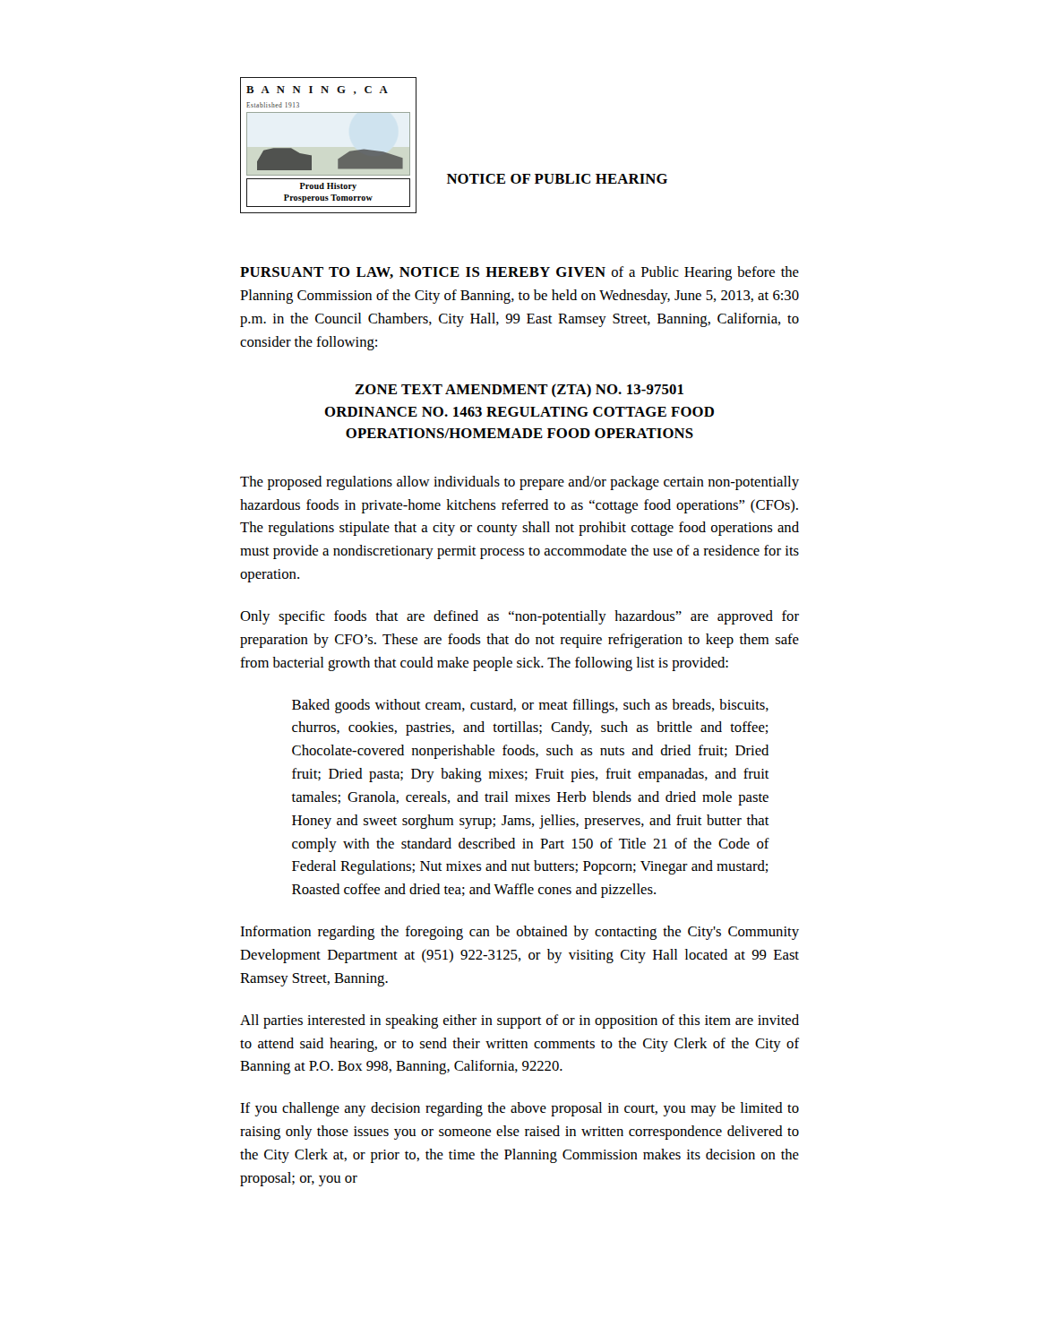B A N N I N G , C A
Established 1913
Proud History
Prosperous Tomorrow
NOTICE OF PUBLIC HEARING
PURSUANT TO LAW, NOTICE IS HEREBY GIVEN of a Public Hearing before the Planning Commission of the City of Banning, to be held on Wednesday, June 5, 2013, at 6:30 p.m. in the Council Chambers, City Hall, 99 East Ramsey Street, Banning, California, to consider the following:
ZONE TEXT AMENDMENT (ZTA) NO. 13-97501
ORDINANCE NO. 1463 REGULATING COTTAGE FOOD
OPERATIONS/HOMEMADE FOOD OPERATIONS
The proposed regulations allow individuals to prepare and/or package certain non-potentially hazardous foods in private-home kitchens referred to as “cottage food operations” (CFOs). The regulations stipulate that a city or county shall not prohibit cottage food operations and must provide a nondiscretionary permit process to accommodate the use of a residence for its operation.
Only specific foods that are defined as “non-potentially hazardous” are approved for preparation by CFO’s. These are foods that do not require refrigeration to keep them safe from bacterial growth that could make people sick. The following list is provided:
Baked goods without cream, custard, or meat fillings, such as breads, biscuits, churros, cookies, pastries, and tortillas; Candy, such as brittle and toffee; Chocolate-covered nonperishable foods, such as nuts and dried fruit; Dried fruit; Dried pasta; Dry baking mixes; Fruit pies, fruit empanadas, and fruit tamales; Granola, cereals, and trail mixes Herb blends and dried mole paste Honey and sweet sorghum syrup; Jams, jellies, preserves, and fruit butter that comply with the standard described in Part 150 of Title 21 of the Code of Federal Regulations; Nut mixes and nut butters; Popcorn; Vinegar and mustard; Roasted coffee and dried tea; and Waffle cones and pizzelles.
Information regarding the foregoing can be obtained by contacting the City's Community Development Department at (951) 922-3125, or by visiting City Hall located at 99 East Ramsey Street, Banning.
All parties interested in speaking either in support of or in opposition of this item are invited to attend said hearing, or to send their written comments to the City Clerk of the City of Banning at P.O. Box 998, Banning, California, 92220.
If you challenge any decision regarding the above proposal in court, you may be limited to raising only those issues you or someone else raised in written correspondence delivered to the City Clerk at, or prior to, the time the Planning Commission makes its decision on the proposal; or, you or